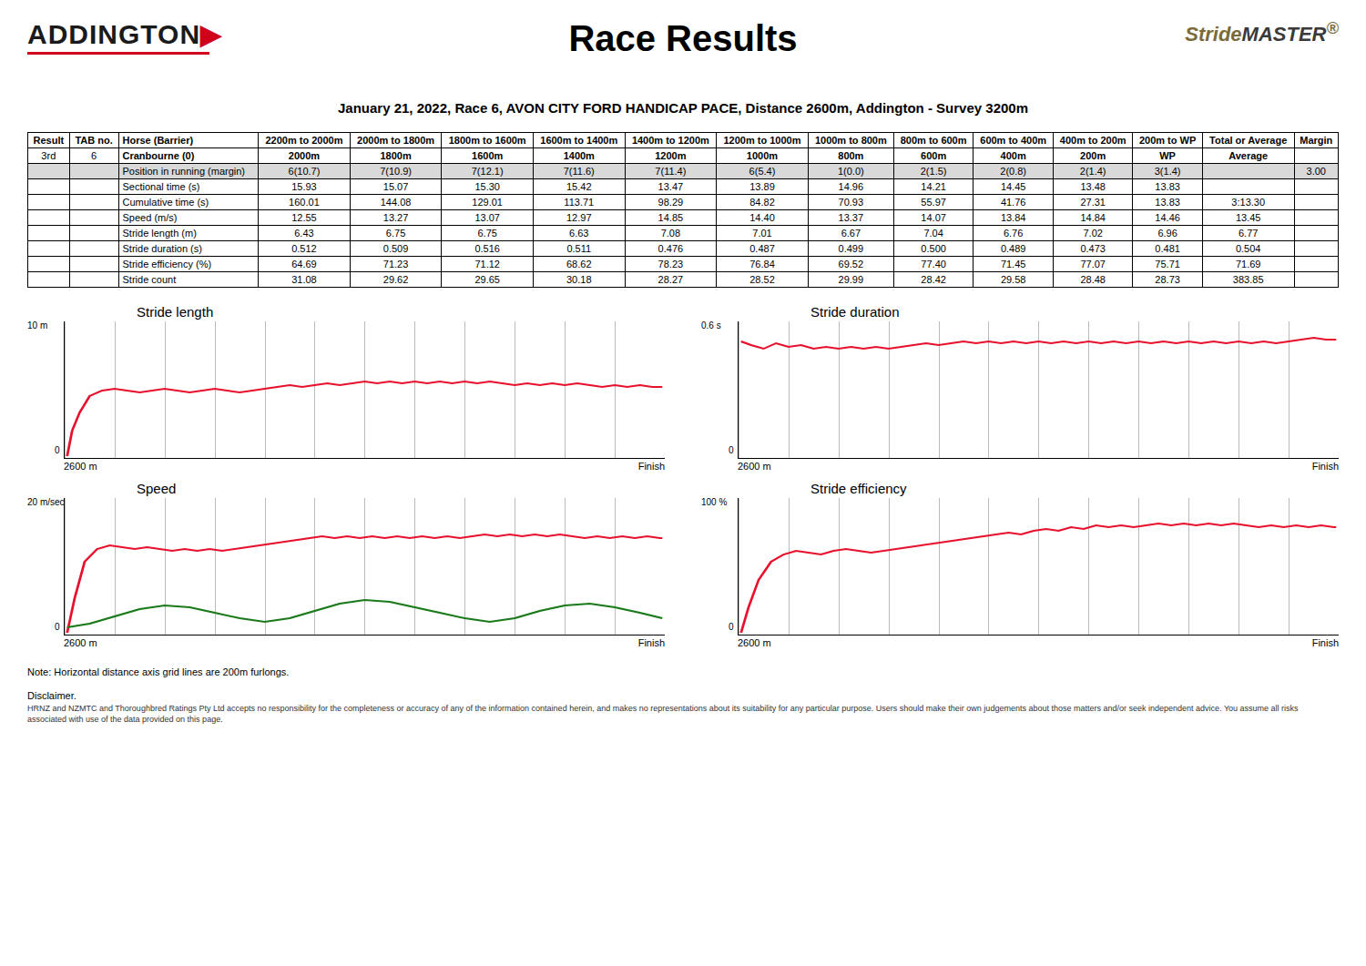ADDINGTON▶
StrideMASTER®
Race Results
January 21, 2022, Race 6, AVON CITY FORD HANDICAP PACE, Distance 2600m, Addington - Survey 3200m
| Result | TAB no. | Horse (Barrier) | 2200m to 2000m | 2000m to 1800m | 1800m to 1600m | 1600m to 1400m | 1400m to 1200m | 1200m to 1000m | 1000m to 800m | 800m to 600m | 600m to 400m | 400m to 200m | 200m to WP | Total or Average | Margin |
| --- | --- | --- | --- | --- | --- | --- | --- | --- | --- | --- | --- | --- | --- | --- | --- |
| 3rd | 6 | Cranbourne (0) | 2000m | 1800m | 1600m | 1400m | 1200m | 1000m | 800m | 600m | 400m | 200m | WP | Average | |
| | | Position in running (margin) | 6(10.7) | 7(10.9) | 7(12.1) | 7(11.6) | 7(11.4) | 6(5.4) | 1(0.0) | 2(1.5) | 2(0.8) | 2(1.4) | 3(1.4) | | 3.00 |
| | | Sectional time (s) | 15.93 | 15.07 | 15.30 | 15.42 | 13.47 | 13.89 | 14.96 | 14.21 | 14.45 | 13.48 | 13.83 | | |
| | | Cumulative time (s) | 160.01 | 144.08 | 129.01 | 113.71 | 98.29 | 84.82 | 70.93 | 55.97 | 41.76 | 27.31 | 13.83 | 3:13.30 | |
| | | Speed (m/s) | 12.55 | 13.27 | 13.07 | 12.97 | 14.85 | 14.40 | 13.37 | 14.07 | 13.84 | 14.84 | 14.46 | 13.45 | |
| | | Stride length (m) | 6.43 | 6.75 | 6.75 | 6.63 | 7.08 | 7.01 | 6.67 | 7.04 | 6.76 | 7.02 | 6.96 | 6.77 | |
| | | Stride duration (s) | 0.512 | 0.509 | 0.516 | 0.511 | 0.476 | 0.487 | 0.499 | 0.500 | 0.489 | 0.473 | 0.481 | 0.504 | |
| | | Stride efficiency (%) | 64.69 | 71.23 | 71.12 | 68.62 | 78.23 | 76.84 | 69.52 | 77.40 | 71.45 | 77.07 | 75.71 | 71.69 | |
| | | Stride count | 31.08 | 29.62 | 29.65 | 30.18 | 28.27 | 28.52 | 29.99 | 28.42 | 29.58 | 28.48 | 28.73 | 383.85 | |
Stride length
10 m
0
2600 m Finish
Stride duration
0.6 s
0
2600 m Finish
Speed
20 m/sec
0
2600 m Finish
Stride efficiency
100 %
0
2600 m Finish
Note: Horizontal distance axis grid lines are 200m furlongs.
Disclaimer.
HRNZ and NZMTC and Thoroughbred Ratings Pty Ltd accepts no responsibility for the completeness or accuracy of any of the information contained herein, and makes no representations about its suitability for any particular purpose. Users should make their own judgements about those matters and/or seek independent advice. You assume all risks associated with use of the data provided on this page.